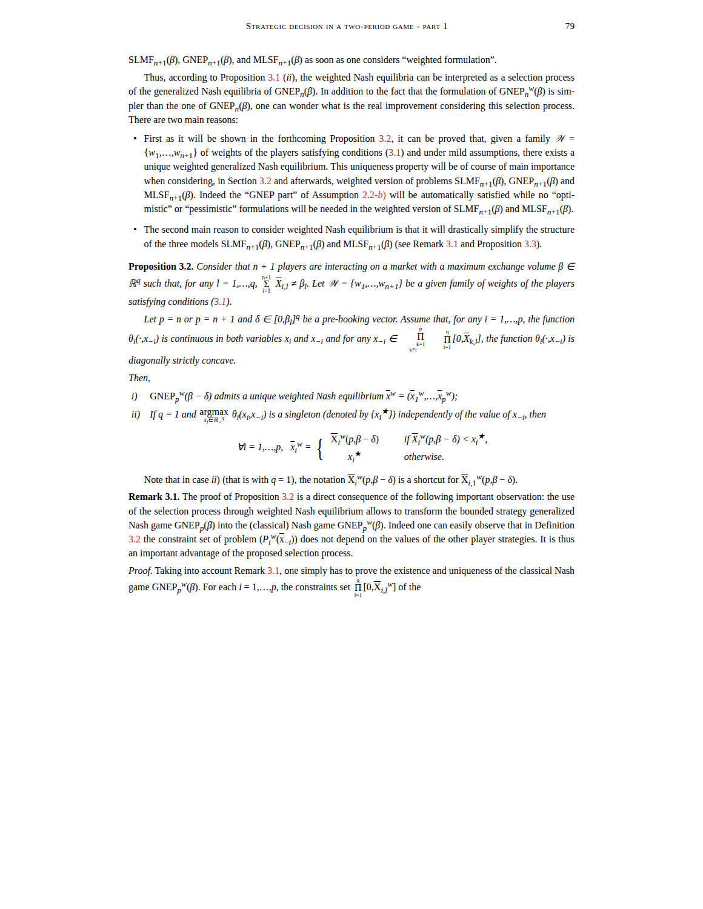Strategic decision in a two-period game - part 1 79
SLMFn+1(β), GNEPn+1(β), and MLSFn+1(β) as soon as one considers “weighted formulation”.
Thus, according to Proposition 3.1 (ii), the weighted Nash equilibria can be interpreted as a selection process of the generalized Nash equilibria of GNEPn(β). In addition to the fact that the formulation of GNEPnw(β) is simpler than the one of GNEPn(β), one can wonder what is the real improvement considering this selection process. There are two main reasons:
First as it will be shown in the forthcoming Proposition 3.2, it can be proved that, given a family 𝒲 = {w1,…,wn+1} of weights of the players satisfying conditions (3.1) and under mild assumptions, there exists a unique weighted generalized Nash equilibrium. This uniqueness property will be of course of main importance when considering, in Section 3.2 and afterwards, weighted version of problems SLMFn+1(β), GNEPn+1(β) and MLSFn+1(β). Indeed the “GNEP part” of Assumption 2.2-b) will be automatically satisfied while no “optimistic” or “pessimistic” formulations will be needed in the weighted version of SLMFn+1(β) and MLSFn+1(β).
The second main reason to consider weighted Nash equilibrium is that it will drastically simplify the structure of the three models SLMFn+1(β), GNEPn+1(β) and MLSFn+1(β) (see Remark 3.1 and Proposition 3.3).
Proposition 3.2. Consider that n + 1 players are interacting on a market with a maximum exchange volume β ∈ ℝq such that, for any l = 1,…,q, n+1 Σi=1 Xi,l ≠ βl. Let 𝒲 = {w1,…,wn+1} be a given family of weights of the players satisfying conditions (3.1).
Let p = n or p = n + 1 and δ ∈ [0,βl]q be a pre-booking vector. Assume that, for any i = 1,…,p, the function θi(·,x−i) is continuous in both variables xi and x−i and for any x−i ∈ pΠk=1
k≠i qΠl=1[0,Xk,l], the function θi(·,x−i) is diagonally strictly concave.
Then,
GNEPpw(β − δ) admits a unique weighted Nash equilibrium xw = (x1w,…,xpw);
If q = 1 and argmax xi∈ℝ+q θi(xi,x−i) is a singleton (denoted by {xi★}) independently of the value of x−i, then
∀i = 1,…,p, xiw = { Xiw(p,β − δ) if Xiw(p,β − δ) < xi★, xi★ otherwise.
Note that in case ii) (that is with q = 1), the notation Xiw(p,β − δ) is a shortcut for Xi,1w(p,β − δ).
Remark 3.1. The proof of Proposition 3.2 is a direct consequence of the following important observation: the use of the selection process through weighted Nash equilibrium allows to transform the bounded strategy generalized Nash game GNEPp(β) into the (classical) Nash game GNEPpw(β). Indeed one can easily observe that in Definition 3.2 the constraint set of problem (Piw(x−i)) does not depend on the values of the other player strategies. It is thus an important advantage of the proposed selection process.
Proof. Taking into account Remark 3.1, one simply has to prove the existence and uniqueness of the classical Nash game GNEPpw(β). For each i = 1,…,p, the constraints set qΠl=1[0,Xi,lw] of the